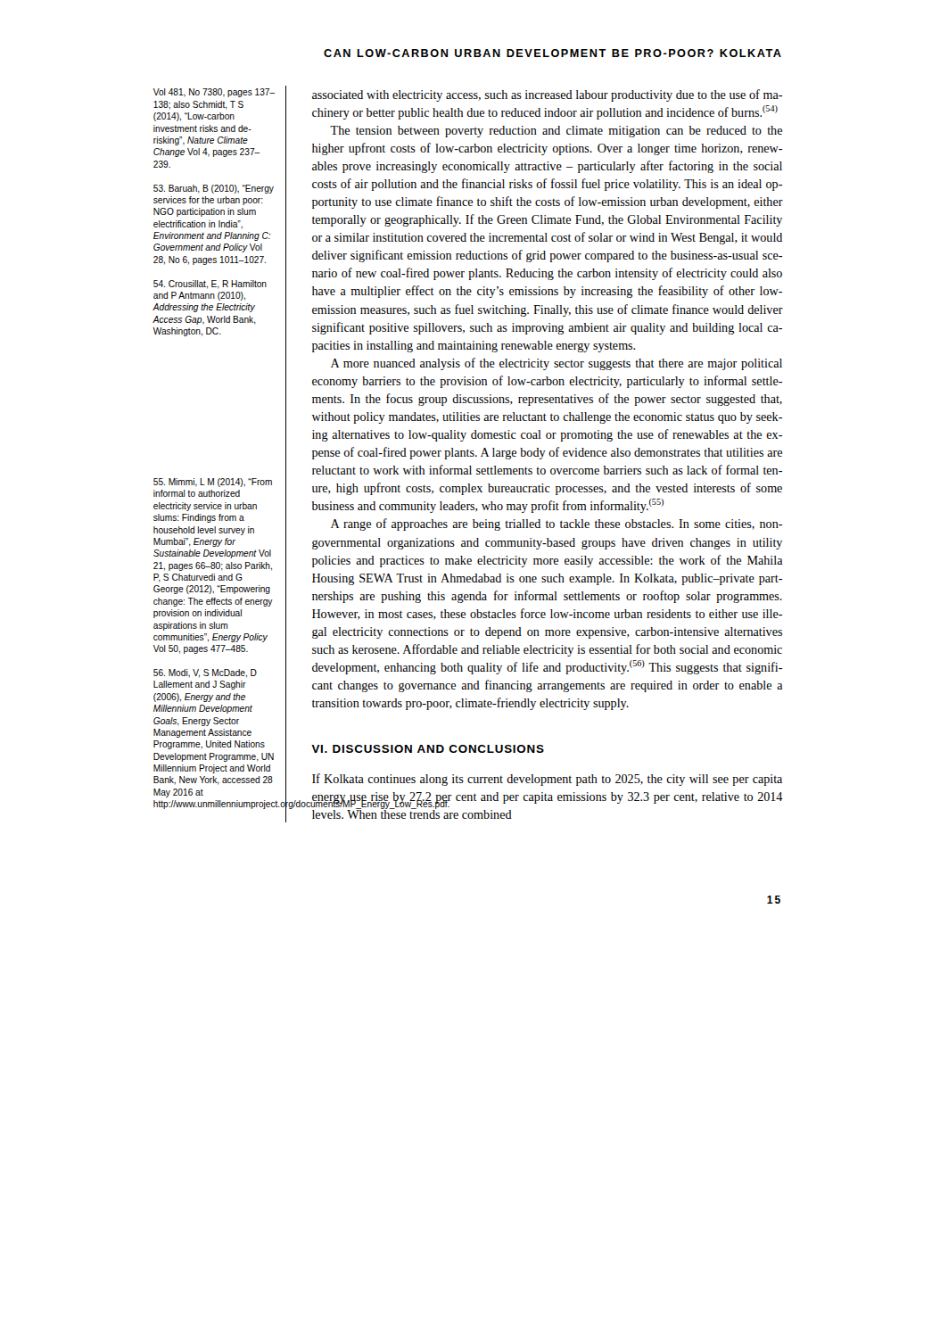CAN LOW-CARBON URBAN DEVELOPMENT BE PRO-POOR? KOLKATA
Vol 481, No 7380, pages 137–138; also Schmidt, T S (2014), “Low-carbon investment risks and de-risking”, Nature Climate Change Vol 4, pages 237–239.
53. Baruah, B (2010), “Energy services for the urban poor: NGO participation in slum electrification in India”, Environment and Planning C: Government and Policy Vol 28, No 6, pages 1011–1027.
54. Crousillat, E, R Hamilton and P Antmann (2010), Addressing the Electricity Access Gap, World Bank, Washington, DC.
55. Mimmi, L M (2014), “From informal to authorized electricity service in urban slums: Findings from a household level survey in Mumbai”, Energy for Sustainable Development Vol 21, pages 66–80; also Parikh, P, S Chaturvedi and G George (2012), “Empowering change: The effects of energy provision on individual aspirations in slum communities”, Energy Policy Vol 50, pages 477–485.
56. Modi, V, S McDade, D Lallement and J Saghir (2006), Energy and the Millennium Development Goals, Energy Sector Management Assistance Programme, United Nations Development Programme, UN Millennium Project and World Bank, New York, accessed 28 May 2016 at http://www.unmillenniumproject.org/documents/MP_Energy_Low_Res.pdf.
associated with electricity access, such as increased labour productivity due to the use of machinery or better public health due to reduced indoor air pollution and incidence of burns.(54)
The tension between poverty reduction and climate mitigation can be reduced to the higher upfront costs of low-carbon electricity options. Over a longer time horizon, renewables prove increasingly economically attractive – particularly after factoring in the social costs of air pollution and the financial risks of fossil fuel price volatility. This is an ideal opportunity to use climate finance to shift the costs of low-emission urban development, either temporally or geographically. If the Green Climate Fund, the Global Environmental Facility or a similar institution covered the incremental cost of solar or wind in West Bengal, it would deliver significant emission reductions of grid power compared to the business-as-usual scenario of new coal-fired power plants. Reducing the carbon intensity of electricity could also have a multiplier effect on the city’s emissions by increasing the feasibility of other low-emission measures, such as fuel switching. Finally, this use of climate finance would deliver significant positive spillovers, such as improving ambient air quality and building local capacities in installing and maintaining renewable energy systems.
A more nuanced analysis of the electricity sector suggests that there are major political economy barriers to the provision of low-carbon electricity, particularly to informal settlements. In the focus group discussions, representatives of the power sector suggested that, without policy mandates, utilities are reluctant to challenge the economic status quo by seeking alternatives to low-quality domestic coal or promoting the use of renewables at the expense of coal-fired power plants. A large body of evidence also demonstrates that utilities are reluctant to work with informal settlements to overcome barriers such as lack of formal tenure, high upfront costs, complex bureaucratic processes, and the vested interests of some business and community leaders, who may profit from informality.(55)
A range of approaches are being trialled to tackle these obstacles. In some cities, non-governmental organizations and community-based groups have driven changes in utility policies and practices to make electricity more easily accessible: the work of the Mahila Housing SEWA Trust in Ahmedabad is one such example. In Kolkata, public–private partnerships are pushing this agenda for informal settlements or rooftop solar programmes. However, in most cases, these obstacles force low-income urban residents to either use illegal electricity connections or to depend on more expensive, carbon-intensive alternatives such as kerosene. Affordable and reliable electricity is essential for both social and economic development, enhancing both quality of life and productivity.(56) This suggests that significant changes to governance and financing arrangements are required in order to enable a transition towards pro-poor, climate-friendly electricity supply.
VI. DISCUSSION AND CONCLUSIONS
If Kolkata continues along its current development path to 2025, the city will see per capita energy use rise by 27.2 per cent and per capita emissions by 32.3 per cent, relative to 2014 levels. When these trends are combined
15